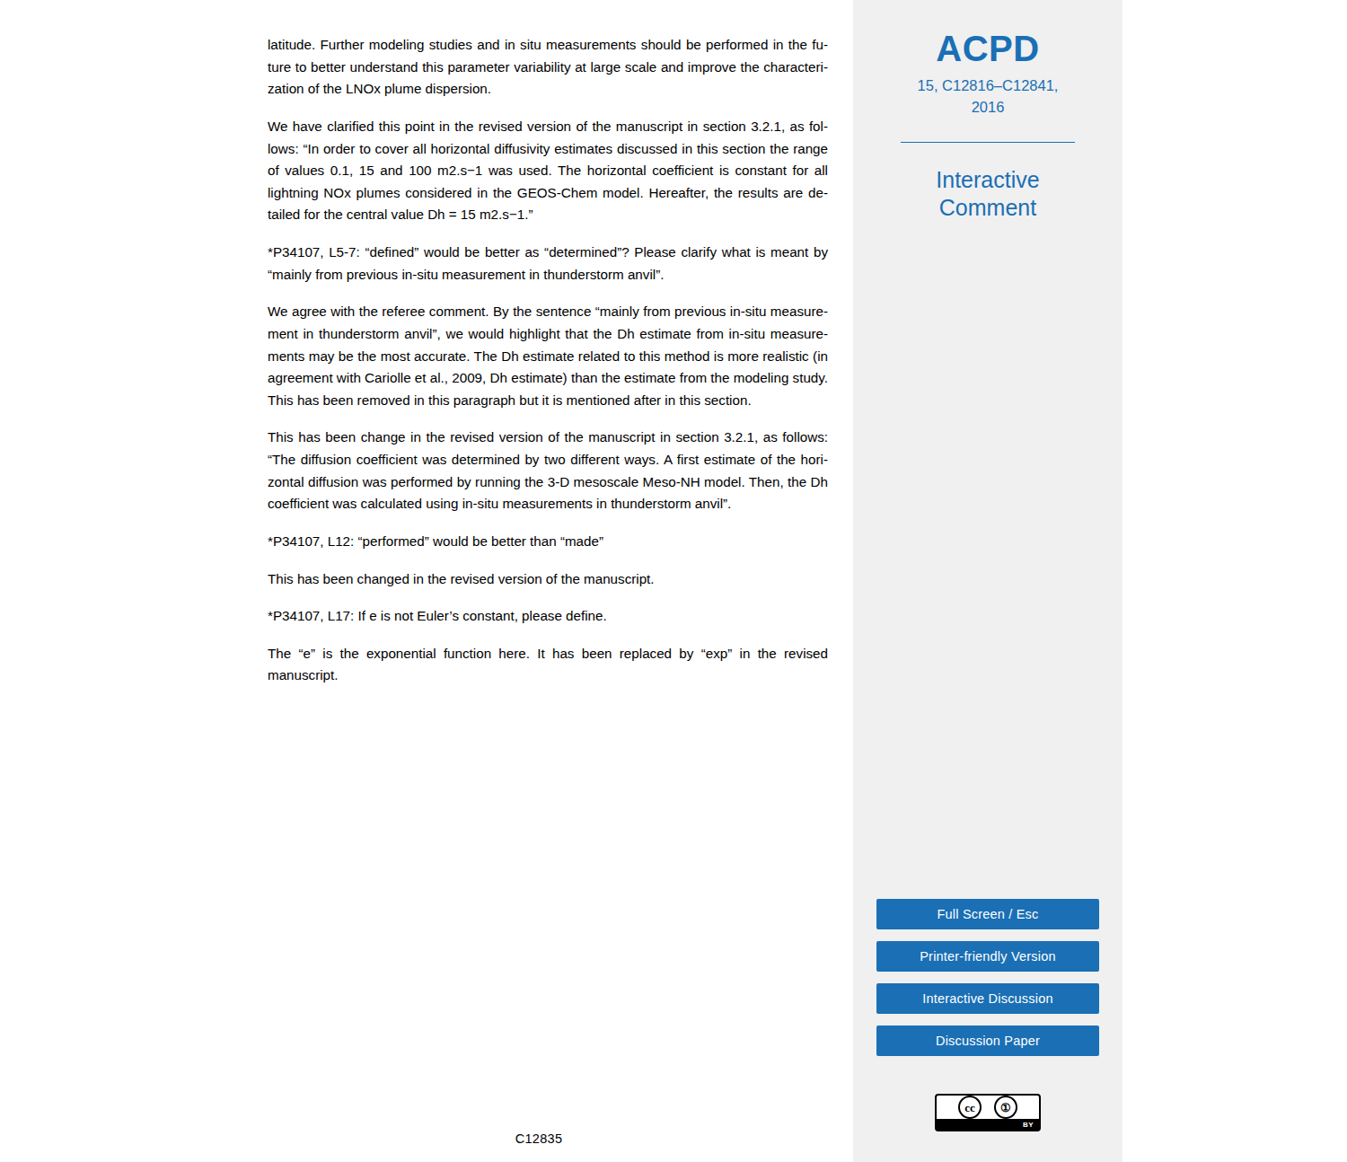latitude. Further modeling studies and in situ measurements should be performed in the future to better understand this parameter variability at large scale and improve the characterization of the LNOx plume dispersion.
We have clarified this point in the revised version of the manuscript in section 3.2.1, as follows: “In order to cover all horizontal diffusivity estimates discussed in this section the range of values 0.1, 15 and 100 m2.s−1 was used. The horizontal coefficient is constant for all lightning NOx plumes considered in the GEOS-Chem model. Hereafter, the results are detailed for the central value Dh = 15 m2.s−1.”
*P34107, L5-7: “defined” would be better as “determined”? Please clarify what is meant by “mainly from previous in-situ measurement in thunderstorm anvil”.
We agree with the referee comment. By the sentence “mainly from previous in-situ measurement in thunderstorm anvil”, we would highlight that the Dh estimate from in-situ measurements may be the most accurate. The Dh estimate related to this method is more realistic (in agreement with Cariolle et al., 2009, Dh estimate) than the estimate from the modeling study. This has been removed in this paragraph but it is mentioned after in this section.
This has been change in the revised version of the manuscript in section 3.2.1, as follows: “The diffusion coefficient was determined by two different ways. A first estimate of the horizontal diffusion was performed by running the 3-D mesoscale Meso-NH model. Then, the Dh coefficient was calculated using in-situ measurements in thunderstorm anvil”.
*P34107, L12: “performed” would be better than “made”
This has been changed in the revised version of the manuscript.
*P34107, L17: If e is not Euler’s constant, please define.
The “e” is the exponential function here. It has been replaced by “exp” in the revised manuscript.
C12835
ACPD
15, C12816–C12841,
2016
Interactive
Comment
Full Screen / Esc Printer-friendly Version Interactive Discussion Discussion Paper
cc
①
BY